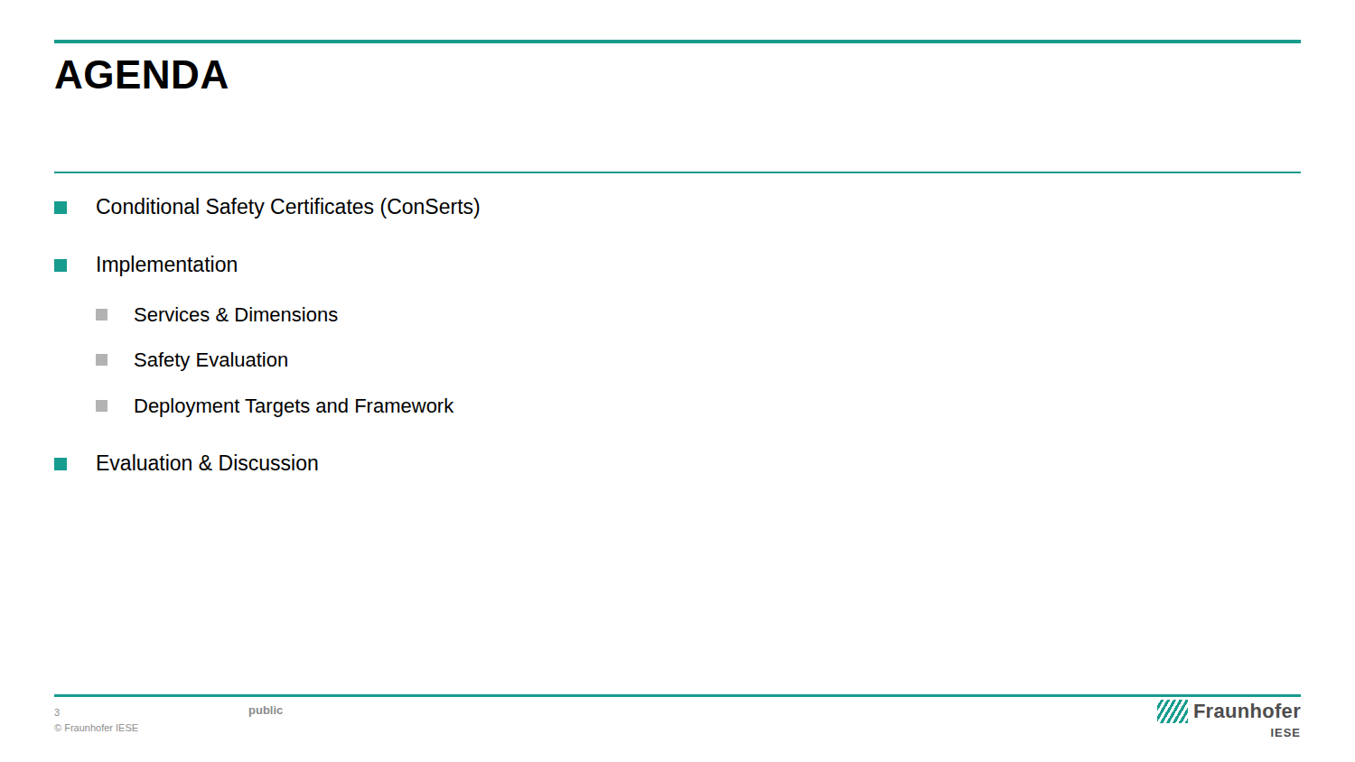AGENDA
Conditional Safety Certificates (ConSerts)
Implementation
Services & Dimensions
Safety Evaluation
Deployment Targets and Framework
Evaluation & Discussion
3
© Fraunhofer IESE public
Fraunhofer IESE